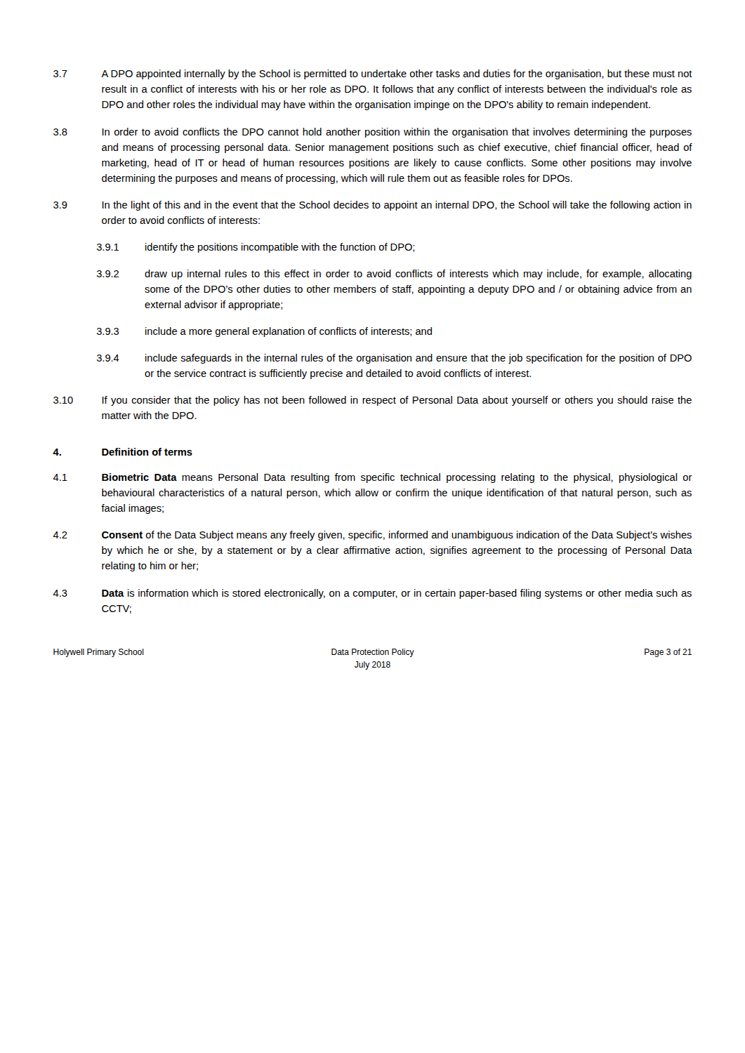3.7
A DPO appointed internally by the School is permitted to undertake other tasks and duties for the organisation, but these must not result in a conflict of interests with his or her role as DPO. It follows that any conflict of interests between the individual's role as DPO and other roles the individual may have within the organisation impinge on the DPO's ability to remain independent.
3.8
In order to avoid conflicts the DPO cannot hold another position within the organisation that involves determining the purposes and means of processing personal data. Senior management positions such as chief executive, chief financial officer, head of marketing, head of IT or head of human resources positions are likely to cause conflicts. Some other positions may involve determining the purposes and means of processing, which will rule them out as feasible roles for DPOs.
3.9
In the light of this and in the event that the School decides to appoint an internal DPO, the School will take the following action in order to avoid conflicts of interests:
3.9.1
identify the positions incompatible with the function of DPO;
3.9.2
draw up internal rules to this effect in order to avoid conflicts of interests which may include, for example, allocating some of the DPO’s other duties to other members of staff, appointing a deputy DPO and / or obtaining advice from an external advisor if appropriate;
3.9.3
include a more general explanation of conflicts of interests; and
3.9.4
include safeguards in the internal rules of the organisation and ensure that the job specification for the position of DPO or the service contract is sufficiently precise and detailed to avoid conflicts of interest.
3.10
If you consider that the policy has not been followed in respect of Personal Data about yourself or others you should raise the matter with the DPO.
4.
Definition of terms
4.1
Biometric Data means Personal Data resulting from specific technical processing relating to the physical, physiological or behavioural characteristics of a natural person, which allow or confirm the unique identification of that natural person, such as facial images;
4.2
Consent of the Data Subject means any freely given, specific, informed and unambiguous indication of the Data Subject’s wishes by which he or she, by a statement or by a clear affirmative action, signifies agreement to the processing of Personal Data relating to him or her;
4.3
Data is information which is stored electronically, on a computer, or in certain paper-based filing systems or other media such as CCTV;
Holywell Primary School
Data Protection Policy
Page 3 of 21
July 2018